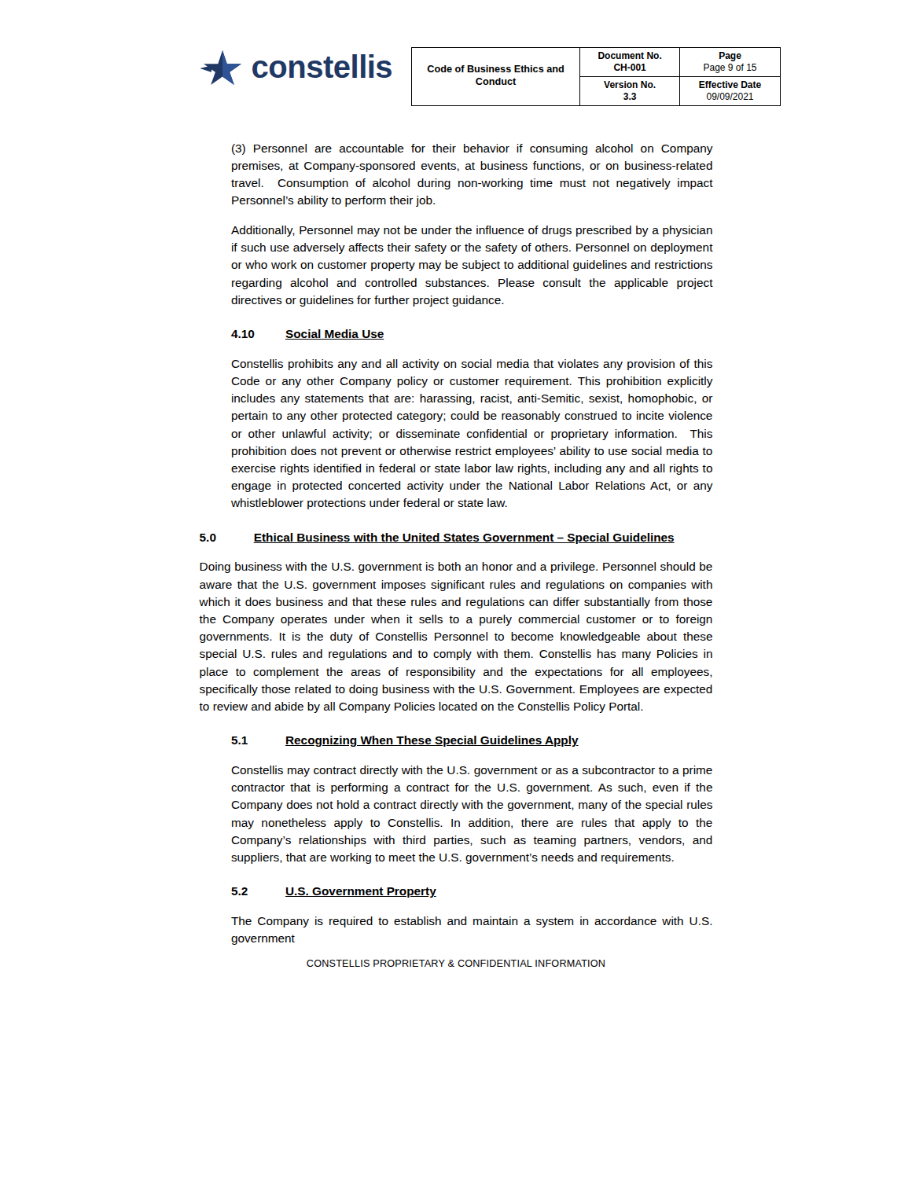constellis
| Code of Business Ethics and Conduct | Document No. CH-001 | Page Page 9 of 15 |
| Version No. 3.3 | Effective Date 09/09/2021 |
(3) Personnel are accountable for their behavior if consuming alcohol on Company premises, at Company-sponsored events, at business functions, or on business-related travel. Consumption of alcohol during non-working time must not negatively impact Personnel’s ability to perform their job.
Additionally, Personnel may not be under the influence of drugs prescribed by a physician if such use adversely affects their safety or the safety of others. Personnel on deployment or who work on customer property may be subject to additional guidelines and restrictions regarding alcohol and controlled substances. Please consult the applicable project directives or guidelines for further project guidance.
4.10 Social Media Use
Constellis prohibits any and all activity on social media that violates any provision of this Code or any other Company policy or customer requirement. This prohibition explicitly includes any statements that are: harassing, racist, anti-Semitic, sexist, homophobic, or pertain to any other protected category; could be reasonably construed to incite violence or other unlawful activity; or disseminate confidential or proprietary information. This prohibition does not prevent or otherwise restrict employees’ ability to use social media to exercise rights identified in federal or state labor law rights, including any and all rights to engage in protected concerted activity under the National Labor Relations Act, or any whistleblower protections under federal or state law.
5.0 Ethical Business with the United States Government – Special Guidelines
Doing business with the U.S. government is both an honor and a privilege. Personnel should be aware that the U.S. government imposes significant rules and regulations on companies with which it does business and that these rules and regulations can differ substantially from those the Company operates under when it sells to a purely commercial customer or to foreign governments. It is the duty of Constellis Personnel to become knowledgeable about these special U.S. rules and regulations and to comply with them. Constellis has many Policies in place to complement the areas of responsibility and the expectations for all employees, specifically those related to doing business with the U.S. Government. Employees are expected to review and abide by all Company Policies located on the Constellis Policy Portal.
5.1 Recognizing When These Special Guidelines Apply
Constellis may contract directly with the U.S. government or as a subcontractor to a prime contractor that is performing a contract for the U.S. government. As such, even if the Company does not hold a contract directly with the government, many of the special rules may nonetheless apply to Constellis. In addition, there are rules that apply to the Company’s relationships with third parties, such as teaming partners, vendors, and suppliers, that are working to meet the U.S. government’s needs and requirements.
5.2 U.S. Government Property
The Company is required to establish and maintain a system in accordance with U.S. government
CONSTELLIS PROPRIETARY & CONFIDENTIAL INFORMATION